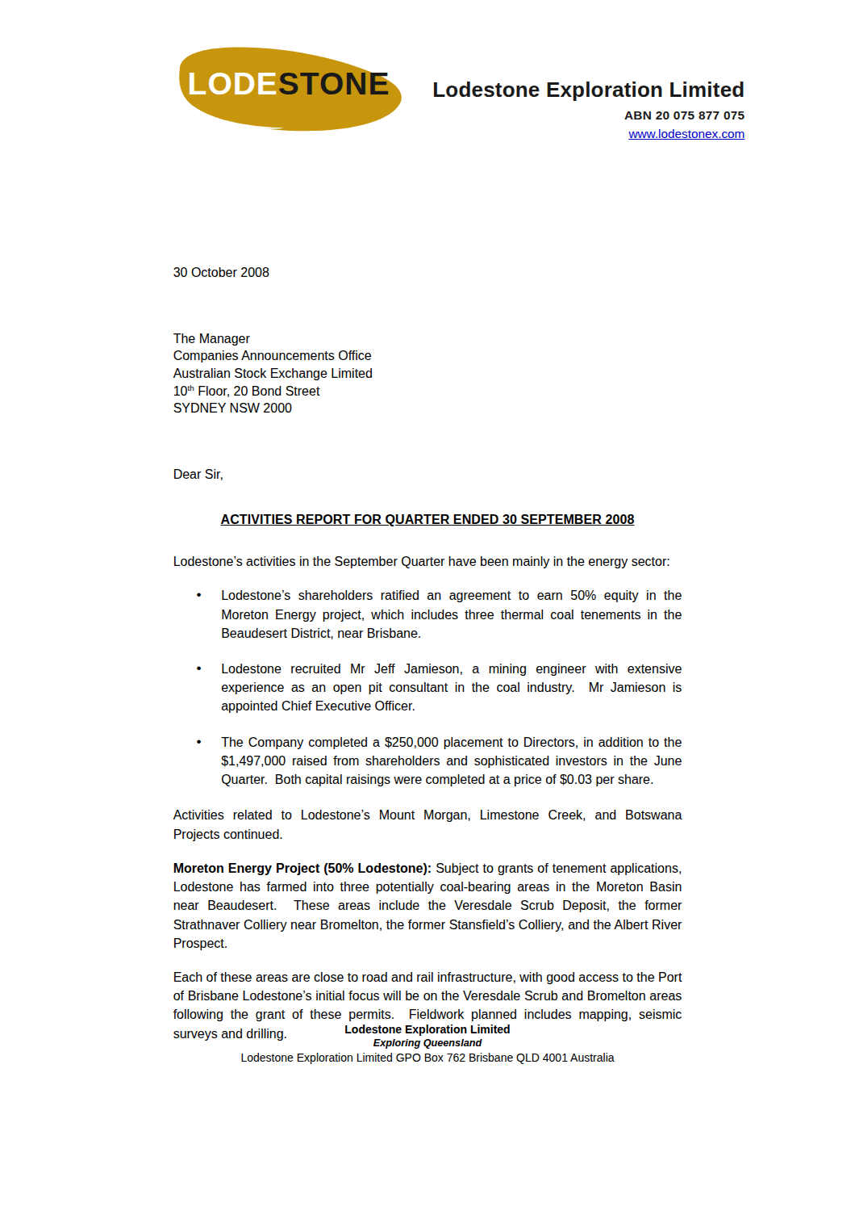LODESTONE LODESTONE
Lodestone Exploration Limited
ABN 20 075 877 075
www.lodestonex.com
30 October 2008
The Manager
Companies Announcements Office
Australian Stock Exchange Limited
10th Floor, 20 Bond Street
SYDNEY NSW 2000
Dear Sir,
ACTIVITIES REPORT FOR QUARTER ENDED 30 SEPTEMBER 2008
Lodestone’s activities in the September Quarter have been mainly in the energy sector:
Lodestone’s shareholders ratified an agreement to earn 50% equity in the Moreton Energy project, which includes three thermal coal tenements in the Beaudesert District, near Brisbane.
Lodestone recruited Mr Jeff Jamieson, a mining engineer with extensive experience as an open pit consultant in the coal industry. Mr Jamieson is appointed Chief Executive Officer.
The Company completed a $250,000 placement to Directors, in addition to the $1,497,000 raised from shareholders and sophisticated investors in the June Quarter. Both capital raisings were completed at a price of $0.03 per share.
Activities related to Lodestone’s Mount Morgan, Limestone Creek, and Botswana Projects continued.
Moreton Energy Project (50% Lodestone): Subject to grants of tenement applications, Lodestone has farmed into three potentially coal-bearing areas in the Moreton Basin near Beaudesert. These areas include the Veresdale Scrub Deposit, the former Strathnaver Colliery near Bromelton, the former Stansfield’s Colliery, and the Albert River Prospect.
Each of these areas are close to road and rail infrastructure, with good access to the Port of Brisbane Lodestone’s initial focus will be on the Veresdale Scrub and Bromelton areas following the grant of these permits. Fieldwork planned includes mapping, seismic surveys and drilling.
Lodestone Exploration Limited
Exploring Queensland
Lodestone Exploration Limited GPO Box 762 Brisbane QLD 4001 Australia